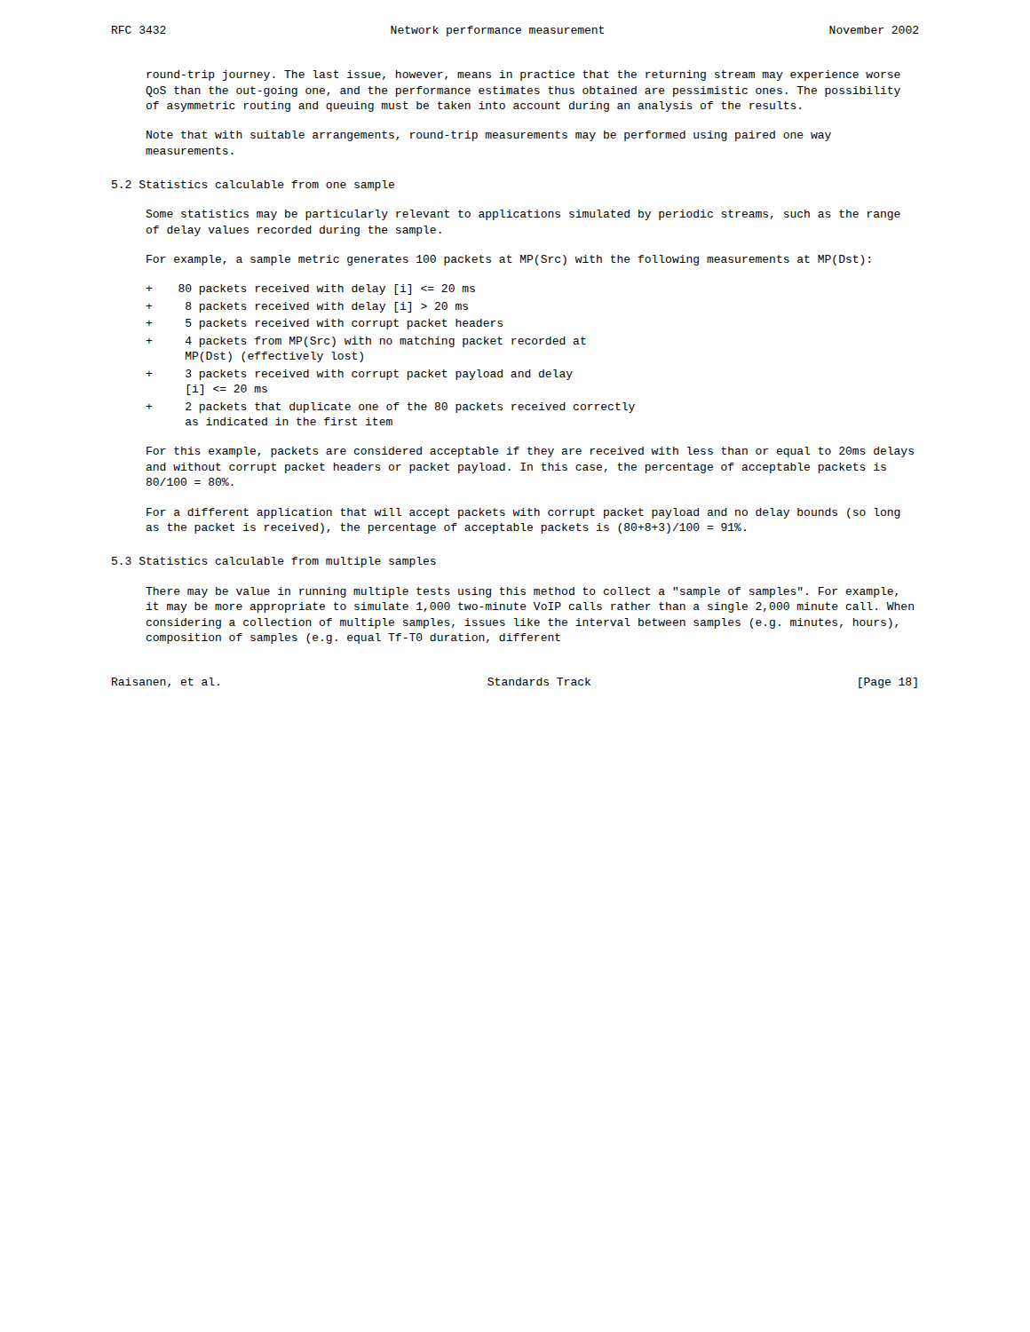RFC 3432 Network performance measurement November 2002
round-trip journey. The last issue, however, means in practice that the returning stream may experience worse QoS than the out-going one, and the performance estimates thus obtained are pessimistic ones. The possibility of asymmetric routing and queuing must be taken into account during an analysis of the results.
Note that with suitable arrangements, round-trip measurements may be performed using paired one way measurements.
5.2 Statistics calculable from one sample
Some statistics may be particularly relevant to applications simulated by periodic streams, such as the range of delay values recorded during the sample.
For example, a sample metric generates 100 packets at MP(Src) with the following measurements at MP(Dst):
80 packets received with delay [i] <= 20 ms
8 packets received with delay [i] > 20 ms
5 packets received with corrupt packet headers
4 packets from MP(Src) with no matching packet recorded at MP(Dst) (effectively lost)
3 packets received with corrupt packet payload and delay [i] <= 20 ms
2 packets that duplicate one of the 80 packets received correctly as indicated in the first item
For this example, packets are considered acceptable if they are received with less than or equal to 20ms delays and without corrupt packet headers or packet payload. In this case, the percentage of acceptable packets is 80/100 = 80%.
For a different application that will accept packets with corrupt packet payload and no delay bounds (so long as the packet is received), the percentage of acceptable packets is (80+8+3)/100 = 91%.
5.3 Statistics calculable from multiple samples
There may be value in running multiple tests using this method to collect a "sample of samples". For example, it may be more appropriate to simulate 1,000 two-minute VoIP calls rather than a single 2,000 minute call. When considering a collection of multiple samples, issues like the interval between samples (e.g. minutes, hours), composition of samples (e.g. equal Tf-T0 duration, different
Raisanen, et al. Standards Track [Page 18]